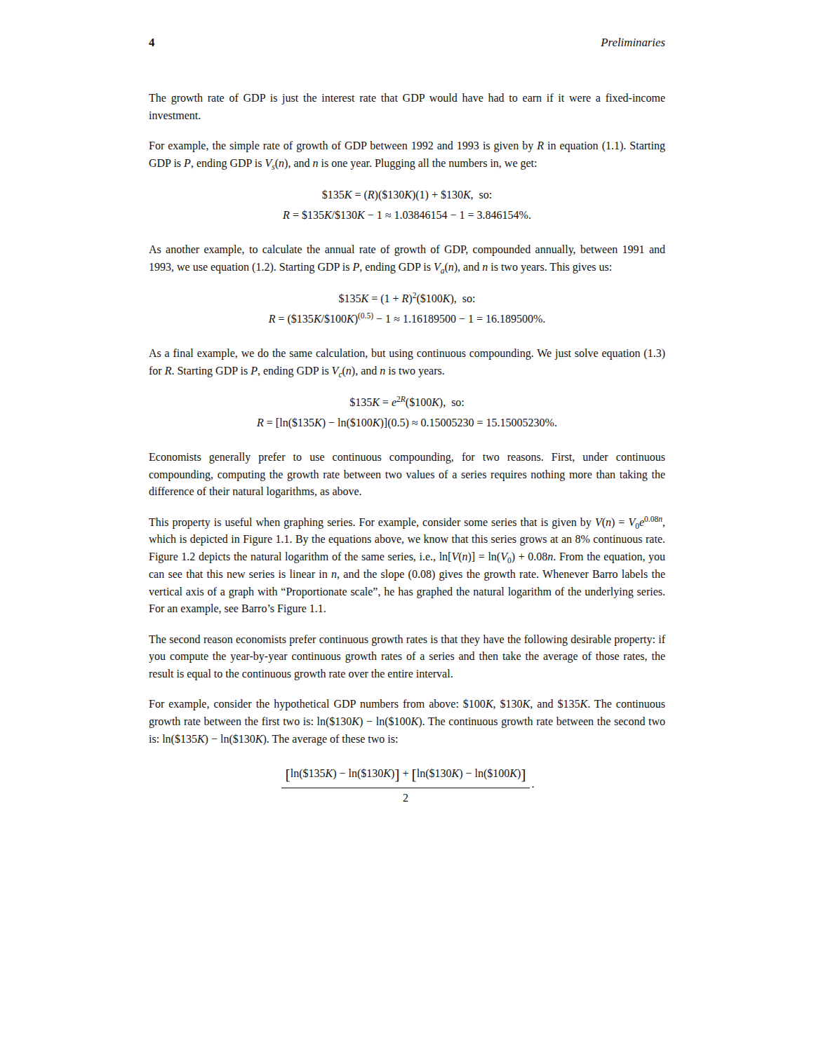4 Preliminaries
The growth rate of GDP is just the interest rate that GDP would have had to earn if it were a fixed-income investment.
For example, the simple rate of growth of GDP between 1992 and 1993 is given by R in equation (1.1). Starting GDP is P, ending GDP is Vs(n), and n is one year. Plugging all the numbers in, we get:
$135K = (R)($130K)(1) + $130K, so: R = $135K/$130K − 1 ≈ 1.03846154 − 1 = 3.846154%.
As another example, to calculate the annual rate of growth of GDP, compounded annually, between 1991 and 1993, we use equation (1.2). Starting GDP is P, ending GDP is Va(n), and n is two years. This gives us:
$135K = (1 + R)2($100K), so: R = ($135K/$100K)(0.5) − 1 ≈ 1.16189500 − 1 = 16.189500%.
As a final example, we do the same calculation, but using continuous compounding. We just solve equation (1.3) for R. Starting GDP is P, ending GDP is Vc(n), and n is two years.
$135K = e2R($100K), so: R = [ln($135K) − ln($100K)](0.5) ≈ 0.15005230 = 15.15005230%.
Economists generally prefer to use continuous compounding, for two reasons. First, under continuous compounding, computing the growth rate between two values of a series requires nothing more than taking the difference of their natural logarithms, as above.
This property is useful when graphing series. For example, consider some series that is given by V(n) = V0e0.08n, which is depicted in Figure 1.1. By the equations above, we know that this series grows at an 8% continuous rate. Figure 1.2 depicts the natural logarithm of the same series, i.e., ln[V(n)] = ln(V0) + 0.08n. From the equation, you can see that this new series is linear in n, and the slope (0.08) gives the growth rate. Whenever Barro labels the vertical axis of a graph with “Proportionate scale”, he has graphed the natural logarithm of the underlying series. For an example, see Barro’s Figure 1.1.
The second reason economists prefer continuous growth rates is that they have the following desirable property: if you compute the year-by-year continuous growth rates of a series and then take the average of those rates, the result is equal to the continuous growth rate over the entire interval.
For example, consider the hypothetical GDP numbers from above: $100K, $130K, and $135K. The continuous growth rate between the first two is: ln($130K) − ln($100K). The continuous growth rate between the second two is: ln($135K) − ln($130K). The average of these two is:
[ln($135K) − ln($130K)] + [ln($130K) − ln($100K)] 2 .